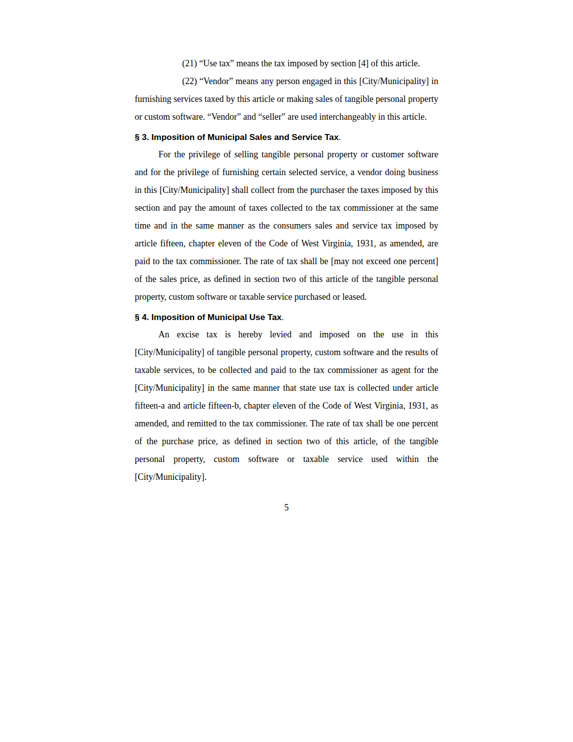(21) “Use tax” means the tax imposed by section [4] of this article.
(22) “Vendor” means any person engaged in this [City/Municipality] in furnishing services taxed by this article or making sales of tangible personal property or custom software. “Vendor” and “seller” are used interchangeably in this article.
§ 3. Imposition of Municipal Sales and Service Tax.
For the privilege of selling tangible personal property or customer software and for the privilege of furnishing certain selected service, a vendor doing business in this [City/Municipality] shall collect from the purchaser the taxes imposed by this section and pay the amount of taxes collected to the tax commissioner at the same time and in the same manner as the consumers sales and service tax imposed by article fifteen, chapter eleven of the Code of West Virginia, 1931, as amended, are paid to the tax commissioner. The rate of tax shall be [may not exceed one percent] of the sales price, as defined in section two of this article of the tangible personal property, custom software or taxable service purchased or leased.
§ 4. Imposition of Municipal Use Tax.
An excise tax is hereby levied and imposed on the use in this [City/Municipality] of tangible personal property, custom software and the results of taxable services, to be collected and paid to the tax commissioner as agent for the [City/Municipality] in the same manner that state use tax is collected under article fifteen-a and article fifteen-b, chapter eleven of the Code of West Virginia, 1931, as amended, and remitted to the tax commissioner. The rate of tax shall be one percent of the purchase price, as defined in section two of this article, of the tangible personal property, custom software or taxable service used within the [City/Municipality].
5